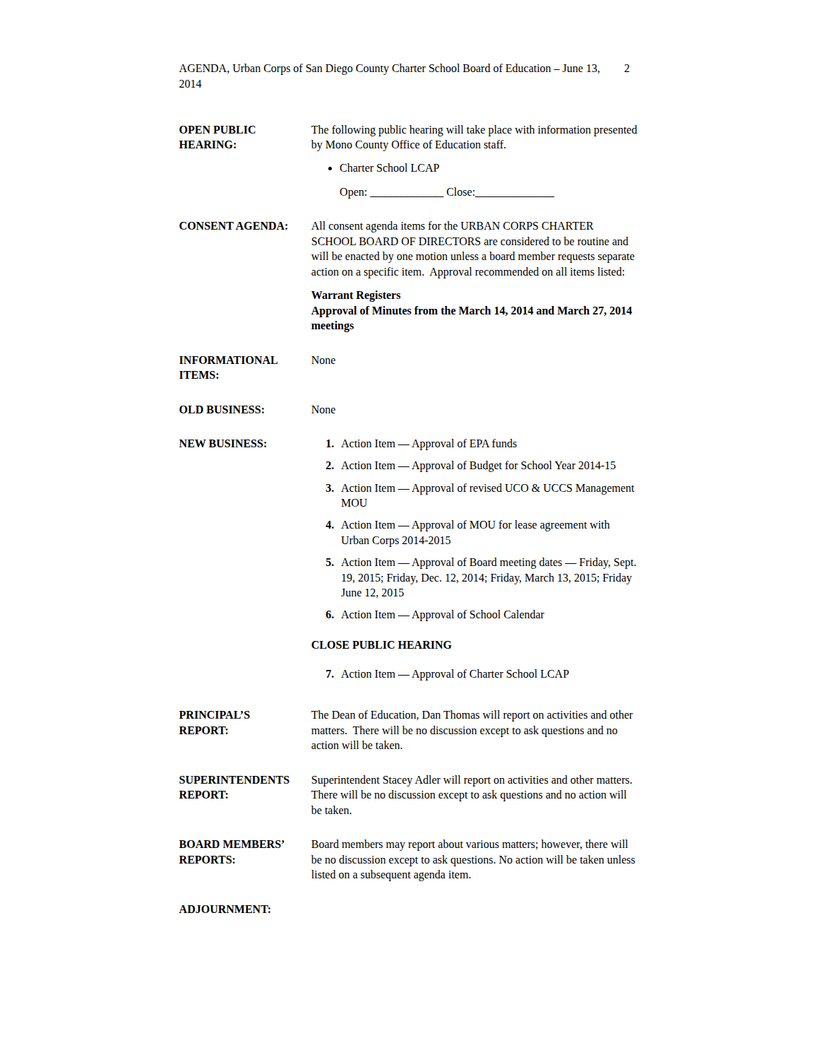AGENDA, Urban Corps of San Diego County Charter School Board of Education – June 13, 2014
2
| OPEN PUBLIC HEARING: | The following public hearing will take place with information presented by Mono County Office of Education staff. Charter School LCAP Open: _____________ Close:______________ |
| CONSENT AGENDA: | All consent agenda items for the URBAN CORPS CHARTER SCHOOL BOARD OF DIRECTORS are considered to be routine and will be enacted by one motion unless a board member requests separate action on a specific item. Approval recommended on all items listed: Warrant Registers Approval of Minutes from the March 14, 2014 and March 27, 2014 meetings |
| INFORMATIONAL ITEMS: | None |
| OLD BUSINESS: | None |
| NEW BUSINESS: | Action Item — Approval of EPA funds Action Item — Approval of Budget for School Year 2014-15 Action Item — Approval of revised UCO & UCCS Management MOU Action Item — Approval of MOU for lease agreement with Urban Corps 2014-2015 Action Item — Approval of Board meeting dates — Friday, Sept. 19, 2015; Friday, Dec. 12, 2014; Friday, March 13, 2015; Friday June 12, 2015 Action Item — Approval of School Calendar CLOSE PUBLIC HEARING Action Item — Approval of Charter School LCAP |
| PRINCIPAL’S REPORT: | The Dean of Education, Dan Thomas will report on activities and other matters. There will be no discussion except to ask questions and no action will be taken. |
| SUPERINTENDENTS REPORT: | Superintendent Stacey Adler will report on activities and other matters. There will be no discussion except to ask questions and no action will be taken. |
| BOARD MEMBERS’ REPORTS: | Board members may report about various matters; however, there will be no discussion except to ask questions. No action will be taken unless listed on a subsequent agenda item. |
| ADJOURNMENT: | |